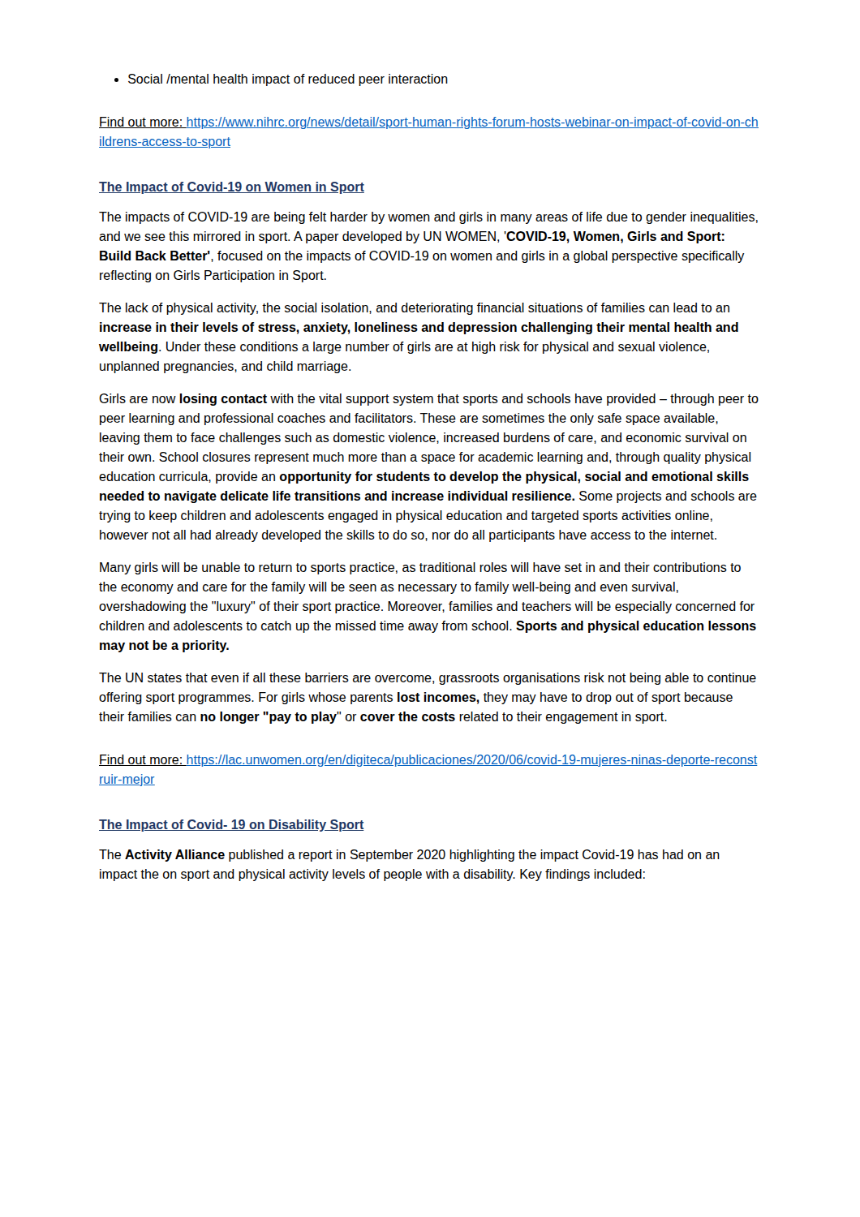Social /mental health impact of reduced peer interaction
Find out more: https://www.nihrc.org/news/detail/sport-human-rights-forum-hosts-webinar-on-impact-of-covid-on-childrens-access-to-sport
The Impact of Covid-19 on Women in Sport
The impacts of COVID-19 are being felt harder by women and girls in many areas of life due to gender inequalities, and we see this mirrored in sport. A paper developed by UN WOMEN, 'COVID-19, Women, Girls and Sport: Build Back Better', focused on the impacts of COVID-19 on women and girls in a global perspective specifically reflecting on Girls Participation in Sport.
The lack of physical activity, the social isolation, and deteriorating financial situations of families can lead to an increase in their levels of stress, anxiety, loneliness and depression challenging their mental health and wellbeing. Under these conditions a large number of girls are at high risk for physical and sexual violence, unplanned pregnancies, and child marriage.
Girls are now losing contact with the vital support system that sports and schools have provided – through peer to peer learning and professional coaches and facilitators. These are sometimes the only safe space available, leaving them to face challenges such as domestic violence, increased burdens of care, and economic survival on their own. School closures represent much more than a space for academic learning and, through quality physical education curricula, provide an opportunity for students to develop the physical, social and emotional skills needed to navigate delicate life transitions and increase individual resilience. Some projects and schools are trying to keep children and adolescents engaged in physical education and targeted sports activities online, however not all had already developed the skills to do so, nor do all participants have access to the internet.
Many girls will be unable to return to sports practice, as traditional roles will have set in and their contributions to the economy and care for the family will be seen as necessary to family well-being and even survival, overshadowing the "luxury" of their sport practice. Moreover, families and teachers will be especially concerned for children and adolescents to catch up the missed time away from school. Sports and physical education lessons may not be a priority.
The UN states that even if all these barriers are overcome, grassroots organisations risk not being able to continue offering sport programmes. For girls whose parents lost incomes, they may have to drop out of sport because their families can no longer "pay to play" or cover the costs related to their engagement in sport.
Find out more: https://lac.unwomen.org/en/digiteca/publicaciones/2020/06/covid-19-mujeres-ninas-deporte-reconstruir-mejor
The Impact of Covid- 19 on Disability Sport
The Activity Alliance published a report in September 2020 highlighting the impact Covid-19 has had on an impact the on sport and physical activity levels of people with a disability. Key findings included: